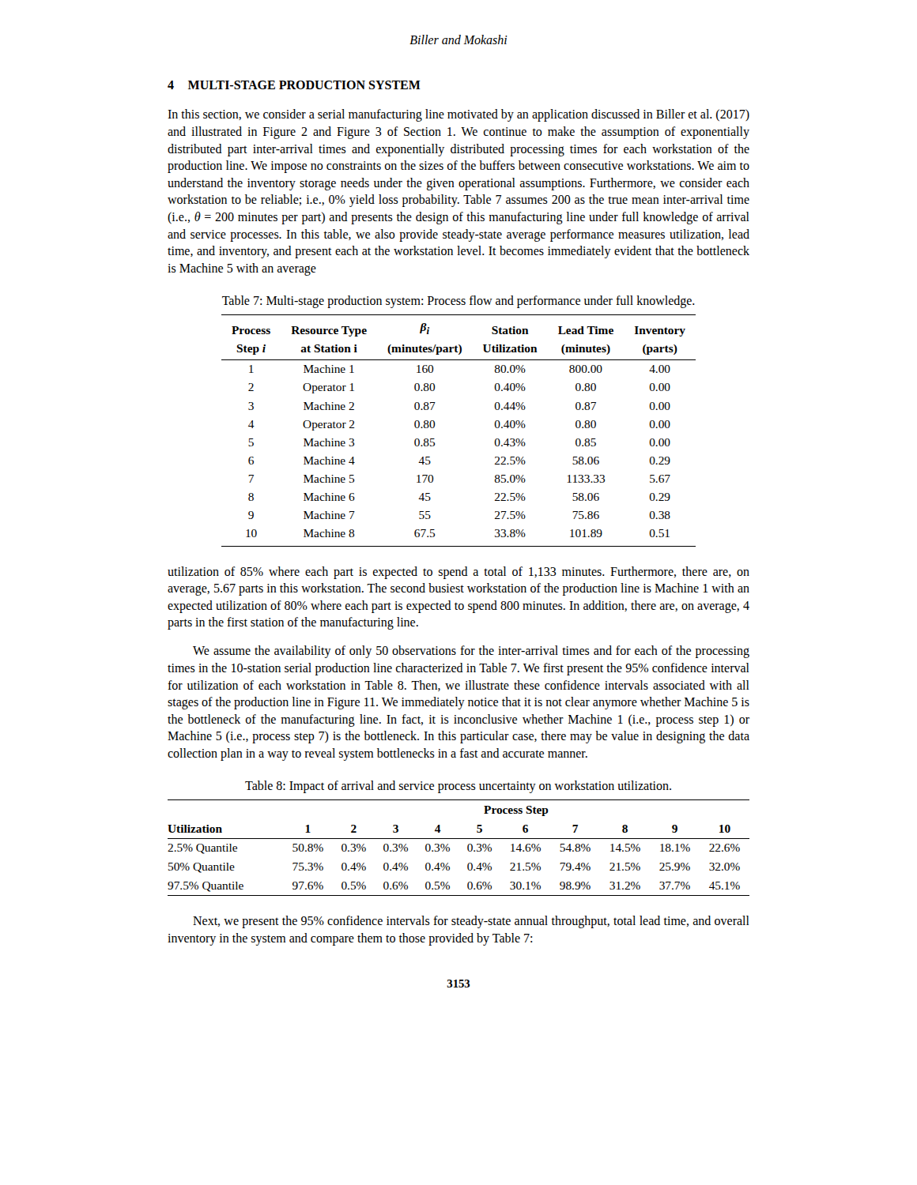Biller and Mokashi
4 MULTI-STAGE PRODUCTION SYSTEM
In this section, we consider a serial manufacturing line motivated by an application discussed in Biller et al. (2017) and illustrated in Figure 2 and Figure 3 of Section 1. We continue to make the assumption of exponentially distributed part inter-arrival times and exponentially distributed processing times for each workstation of the production line. We impose no constraints on the sizes of the buffers between consecutive workstations. We aim to understand the inventory storage needs under the given operational assumptions. Furthermore, we consider each workstation to be reliable; i.e., 0% yield loss probability. Table 7 assumes 200 as the true mean inter-arrival time (i.e., θ = 200 minutes per part) and presents the design of this manufacturing line under full knowledge of arrival and service processes. In this table, we also provide steady-state average performance measures utilization, lead time, and inventory, and present each at the workstation level. It becomes immediately evident that the bottleneck is Machine 5 with an average
Table 7: Multi-stage production system: Process flow and performance under full knowledge.
| Process | Resource Type | β i | Station | Lead Time | Inventory |
| --- | --- | --- | --- | --- | --- |
| Step i | at Station i | (minutes/part) | Utilization | (minutes) | (parts) |
| 1 | Machine 1 | 160 | 80.0% | 800.00 | 4.00 |
| 2 | Operator 1 | 0.80 | 0.40% | 0.80 | 0.00 |
| 3 | Machine 2 | 0.87 | 0.44% | 0.87 | 0.00 |
| 4 | Operator 2 | 0.80 | 0.40% | 0.80 | 0.00 |
| 5 | Machine 3 | 0.85 | 0.43% | 0.85 | 0.00 |
| 6 | Machine 4 | 45 | 22.5% | 58.06 | 0.29 |
| 7 | Machine 5 | 170 | 85.0% | 1133.33 | 5.67 |
| 8 | Machine 6 | 45 | 22.5% | 58.06 | 0.29 |
| 9 | Machine 7 | 55 | 27.5% | 75.86 | 0.38 |
| 10 | Machine 8 | 67.5 | 33.8% | 101.89 | 0.51 |
utilization of 85% where each part is expected to spend a total of 1,133 minutes. Furthermore, there are, on average, 5.67 parts in this workstation. The second busiest workstation of the production line is Machine 1 with an expected utilization of 80% where each part is expected to spend 800 minutes. In addition, there are, on average, 4 parts in the first station of the manufacturing line.
We assume the availability of only 50 observations for the inter-arrival times and for each of the processing times in the 10-station serial production line characterized in Table 7. We first present the 95% confidence interval for utilization of each workstation in Table 8. Then, we illustrate these confidence intervals associated with all stages of the production line in Figure 11. We immediately notice that it is not clear anymore whether Machine 5 is the bottleneck of the manufacturing line. In fact, it is inconclusive whether Machine 1 (i.e., process step 1) or Machine 5 (i.e., process step 7) is the bottleneck. In this particular case, there may be value in designing the data collection plan in a way to reveal system bottlenecks in a fast and accurate manner.
Table 8: Impact of arrival and service process uncertainty on workstation utilization.
| | Process Step |
| --- | --- |
| Utilization | 1 | 2 | 3 | 4 | 5 | 6 | 7 | 8 | 9 | 10 |
| 2.5% Quantile | 50.8% | 0.3% | 0.3% | 0.3% | 0.3% | 14.6% | 54.8% | 14.5% | 18.1% | 22.6% |
| 50% Quantile | 75.3% | 0.4% | 0.4% | 0.4% | 0.4% | 21.5% | 79.4% | 21.5% | 25.9% | 32.0% |
| 97.5% Quantile | 97.6% | 0.5% | 0.6% | 0.5% | 0.6% | 30.1% | 98.9% | 31.2% | 37.7% | 45.1% |
Next, we present the 95% confidence intervals for steady-state annual throughput, total lead time, and overall inventory in the system and compare them to those provided by Table 7:
3153